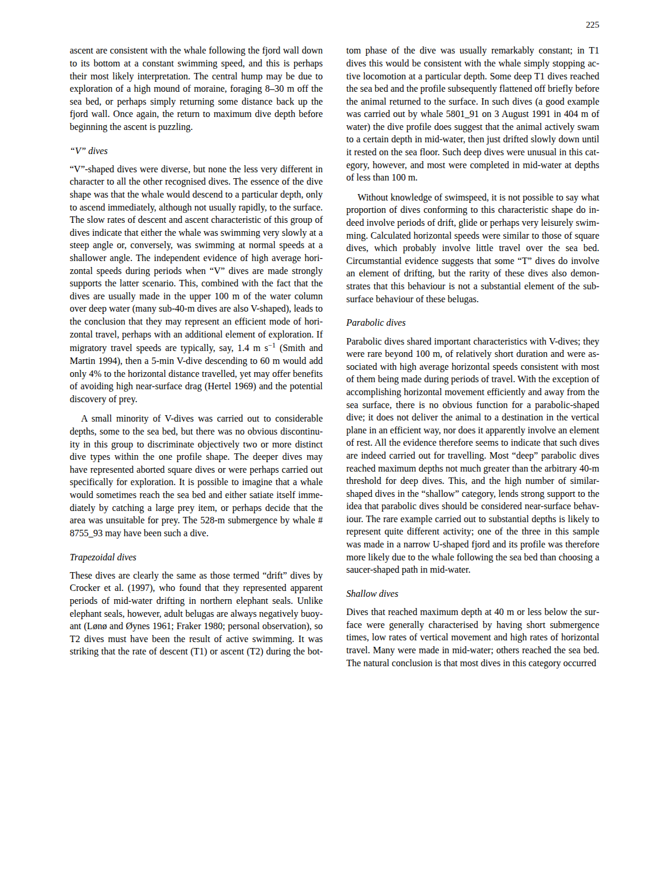225
ascent are consistent with the whale following the fjord wall down to its bottom at a constant swimming speed, and this is perhaps their most likely interpretation. The central hump may be due to exploration of a high mound of moraine, foraging 8–30 m off the sea bed, or perhaps simply returning some distance back up the fjord wall. Once again, the return to maximum dive depth before beginning the ascent is puzzling.
“V” dives
“V”-shaped dives were diverse, but none the less very different in character to all the other recognised dives. The essence of the dive shape was that the whale would descend to a particular depth, only to ascend immediately, although not usually rapidly, to the surface. The slow rates of descent and ascent characteristic of this group of dives indicate that either the whale was swimming very slowly at a steep angle or, conversely, was swimming at normal speeds at a shallower angle. The independent evidence of high average horizontal speeds during periods when “V” dives are made strongly supports the latter scenario. This, combined with the fact that the dives are usually made in the upper 100 m of the water column over deep water (many sub-40-m dives are also V-shaped), leads to the conclusion that they may represent an efficient mode of horizontal travel, perhaps with an additional element of exploration. If migratory travel speeds are typically, say, 1.4 m s−1 (Smith and Martin 1994), then a 5-min V-dive descending to 60 m would add only 4% to the horizontal distance travelled, yet may offer benefits of avoiding high near-surface drag (Hertel 1969) and the potential discovery of prey.
A small minority of V-dives was carried out to considerable depths, some to the sea bed, but there was no obvious discontinuity in this group to discriminate objectively two or more distinct dive types within the one profile shape. The deeper dives may have represented aborted square dives or were perhaps carried out specifically for exploration. It is possible to imagine that a whale would sometimes reach the sea bed and either satiate itself immediately by catching a large prey item, or perhaps decide that the area was unsuitable for prey. The 528-m submergence by whale # 8755_93 may have been such a dive.
Trapezoidal dives
These dives are clearly the same as those termed “drift” dives by Crocker et al. (1997), who found that they represented apparent periods of mid-water drifting in northern elephant seals. Unlike elephant seals, however, adult belugas are always negatively buoyant (Lønø and Øynes 1961; Fraker 1980; personal observation), so T2 dives must have been the result of active swimming. It was striking that the rate of descent (T1) or ascent (T2) during the bottom phase of the dive was usually remarkably constant; in T1 dives this would be consistent with the whale simply stopping active locomotion at a particular depth. Some deep T1 dives reached the sea bed and the profile subsequently flattened off briefly before the animal returned to the surface. In such dives (a good example was carried out by whale 5801_91 on 3 August 1991 in 404 m of water) the dive profile does suggest that the animal actively swam to a certain depth in mid-water, then just drifted slowly down until it rested on the sea floor. Such deep dives were unusual in this category, however, and most were completed in mid-water at depths of less than 100 m.
Without knowledge of swimspeed, it is not possible to say what proportion of dives conforming to this characteristic shape do indeed involve periods of drift, glide or perhaps very leisurely swimming. Calculated horizontal speeds were similar to those of square dives, which probably involve little travel over the sea bed. Circumstantial evidence suggests that some “T” dives do involve an element of drifting, but the rarity of these dives also demonstrates that this behaviour is not a substantial element of the subsurface behaviour of these belugas.
Parabolic dives
Parabolic dives shared important characteristics with V-dives; they were rare beyond 100 m, of relatively short duration and were associated with high average horizontal speeds consistent with most of them being made during periods of travel. With the exception of accomplishing horizontal movement efficiently and away from the sea surface, there is no obvious function for a parabolic-shaped dive; it does not deliver the animal to a destination in the vertical plane in an efficient way, nor does it apparently involve an element of rest. All the evidence therefore seems to indicate that such dives are indeed carried out for travelling. Most “deep” parabolic dives reached maximum depths not much greater than the arbitrary 40-m threshold for deep dives. This, and the high number of similar-shaped dives in the “shallow” category, lends strong support to the idea that parabolic dives should be considered near-surface behaviour. The rare example carried out to substantial depths is likely to represent quite different activity; one of the three in this sample was made in a narrow U-shaped fjord and its profile was therefore more likely due to the whale following the sea bed than choosing a saucer-shaped path in mid-water.
Shallow dives
Dives that reached maximum depth at 40 m or less below the surface were generally characterised by having short submergence times, low rates of vertical movement and high rates of horizontal travel. Many were made in mid-water; others reached the sea bed. The natural conclusion is that most dives in this category occurred